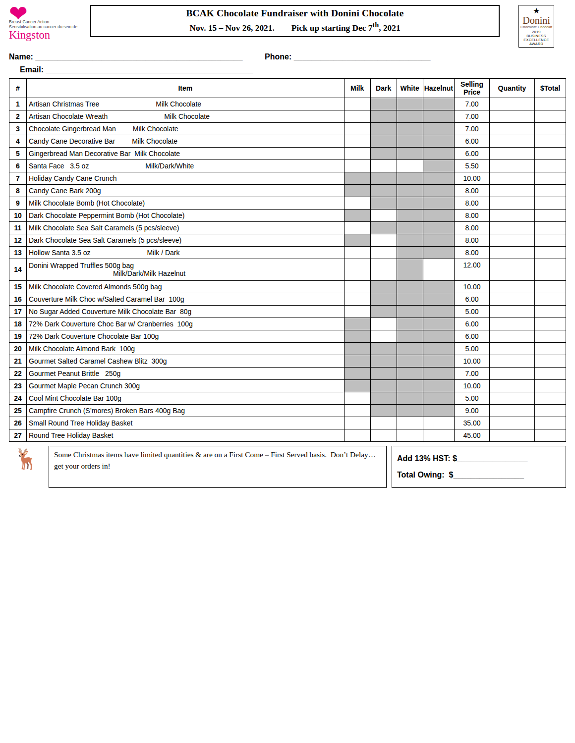❤
Breast Cancer Action
Sensibilisation au cancer du sein de
Kingston
BCAK Chocolate Fundraiser with Donini Chocolate
Nov. 15 – Nov 26, 2021. Pick up starting Dec 7th, 2021
★
Donini
Chocolate Chocolat
2019
BUSINESS
EXCELLENCE
AWARD
Name: _______________________________________________ Phone: _______________________________
Email: _______________________________________________
| # | Item | Milk | Dark | White | Hazelnut | Selling Price | Quantity | $Total |
| --- | --- | --- | --- | --- | --- | --- | --- | --- |
| 1 | Artisan Christmas Tree Milk Chocolate | | | | | 7.00 | | |
| 2 | Artisan Chocolate Wreath Milk Chocolate | | | | | 7.00 | | |
| 3 | Chocolate Gingerbread Man Milk Chocolate | | | | | 7.00 | | |
| 4 | Candy Cane Decorative Bar Milk Chocolate | | | | | 6.00 | | |
| 5 | Gingerbread Man Decorative Bar Milk Chocolate | | | | | 6.00 | | |
| 6 | Santa Face 3.5 oz Milk/Dark/White | | | | | 5.50 | | |
| 7 | Holiday Candy Cane Crunch | | | | | 10.00 | | |
| 8 | Candy Cane Bark 200g | | | | | 8.00 | | |
| 9 | Milk Chocolate Bomb (Hot Chocolate) | | | | | 8.00 | | |
| 10 | Dark Chocolate Peppermint Bomb (Hot Chocolate) | | | | | 8.00 | | |
| 11 | Milk Chocolate Sea Salt Caramels (5 pcs/sleeve) | | | | | 8.00 | | |
| 12 | Dark Chocolate Sea Salt Caramels (5 pcs/sleeve) | | | | | 8.00 | | |
| 13 | Hollow Santa 3.5 oz Milk / Dark | | | | | 8.00 | | |
| 14 | Donini Wrapped Truffles 500g bag Milk/Dark/Milk Hazelnut | | | | | 12.00 | | |
| 15 | Milk Chocolate Covered Almonds 500g bag | | | | | 10.00 | | |
| 16 | Couverture Milk Choc w/Salted Caramel Bar 100g | | | | | 6.00 | | |
| 17 | No Sugar Added Couverture Milk Chocolate Bar 80g | | | | | 5.00 | | |
| 18 | 72% Dark Couverture Choc Bar w/ Cranberries 100g | | | | | 6.00 | | |
| 19 | 72% Dark Couverture Chocolate Bar 100g | | | | | 6.00 | | |
| 20 | Milk Chocolate Almond Bark 100g | | | | | 5.00 | | |
| 21 | Gourmet Salted Caramel Cashew Blitz 300g | | | | | 10.00 | | |
| 22 | Gourmet Peanut Brittle 250g | | | | | 7.00 | | |
| 23 | Gourmet Maple Pecan Crunch 300g | | | | | 10.00 | | |
| 24 | Cool Mint Chocolate Bar 100g | | | | | 5.00 | | |
| 25 | Campfire Crunch (S’mores) Broken Bars 400g Bag | | | | | 9.00 | | |
| 26 | Small Round Tree Holiday Basket | | | | | 35.00 | | |
| 27 | Round Tree Holiday Basket | | | | | 45.00 | | |
🦌
Some Christmas items have limited quantities & are on a First Come – First Served basis. Don’t Delay… get your orders in!
Add 13% HST: $________________
Total Owing: $________________